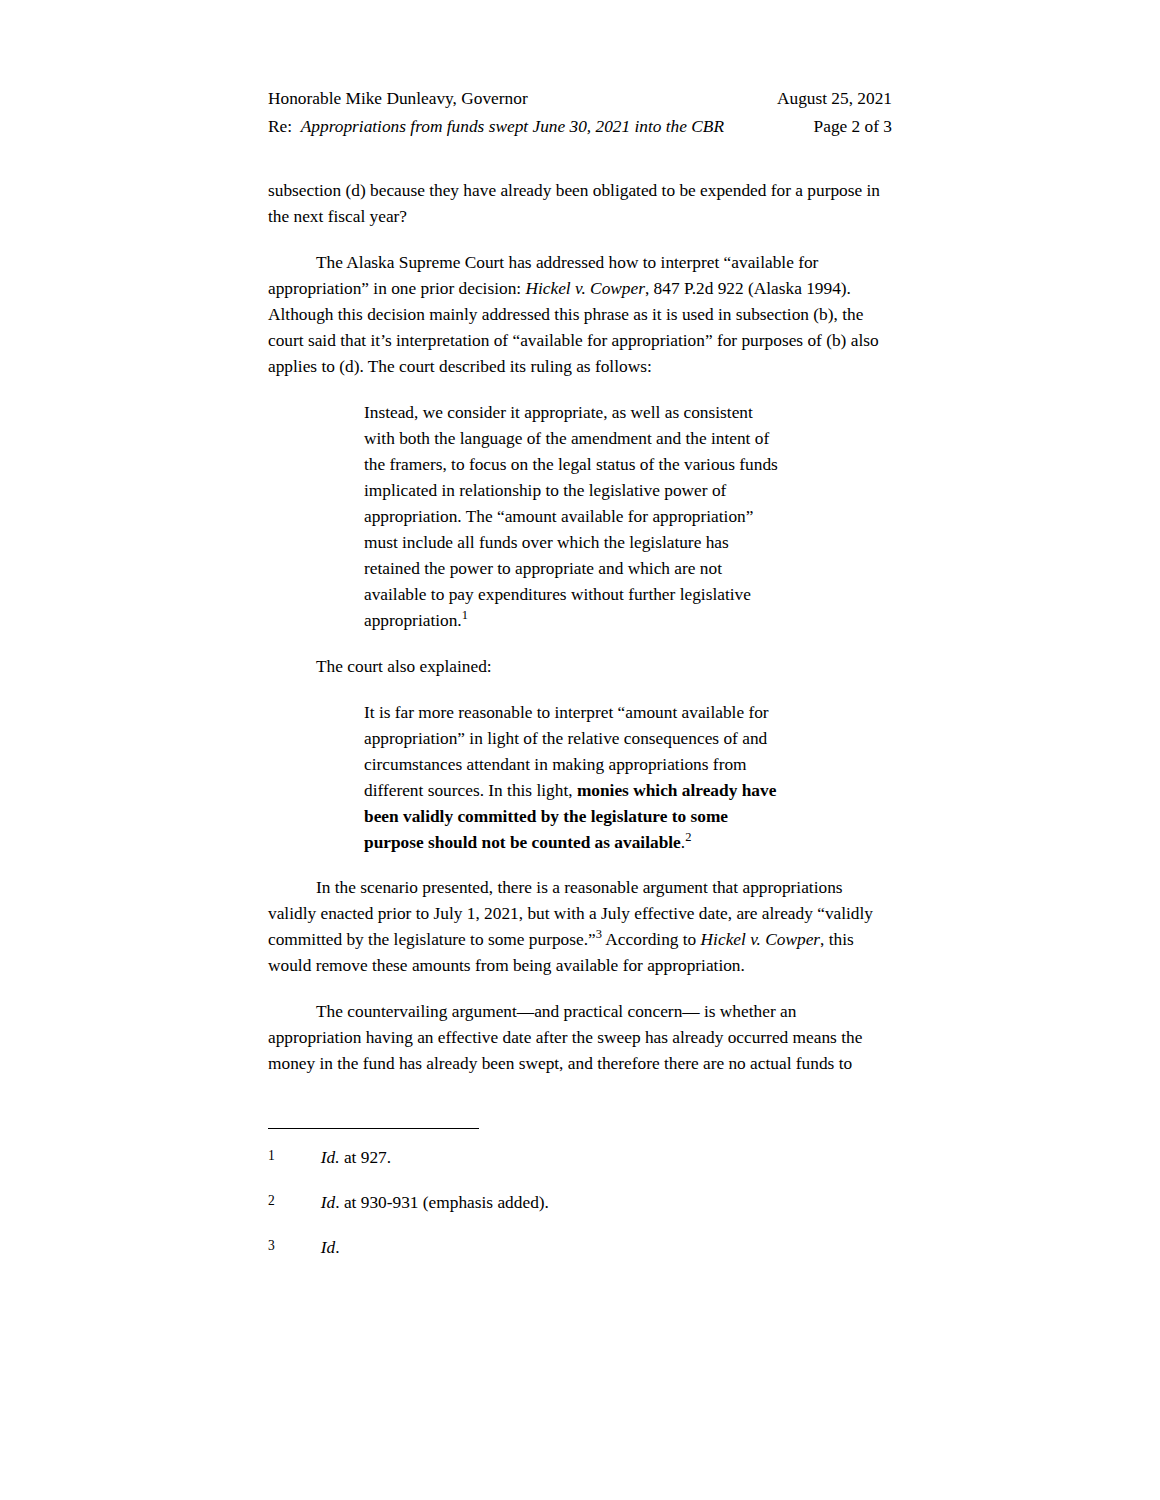Honorable Mike Dunleavy, Governor
August 25, 2021
Re: Appropriations from funds swept June 30, 2021 into the CBR
Page 2 of 3
subsection (d) because they have already been obligated to be expended for a purpose in the next fiscal year?
The Alaska Supreme Court has addressed how to interpret “available for appropriation” in one prior decision: Hickel v. Cowper, 847 P.2d 922 (Alaska 1994). Although this decision mainly addressed this phrase as it is used in subsection (b), the court said that it’s interpretation of “available for appropriation” for purposes of (b) also applies to (d). The court described its ruling as follows:
Instead, we consider it appropriate, as well as consistent with both the language of the amendment and the intent of the framers, to focus on the legal status of the various funds implicated in relationship to the legislative power of appropriation. The “amount available for appropriation” must include all funds over which the legislature has retained the power to appropriate and which are not available to pay expenditures without further legislative appropriation.1
The court also explained:
It is far more reasonable to interpret “amount available for appropriation” in light of the relative consequences of and circumstances attendant in making appropriations from different sources. In this light, monies which already have been validly committed by the legislature to some purpose should not be counted as available.2
In the scenario presented, there is a reasonable argument that appropriations validly enacted prior to July 1, 2021, but with a July effective date, are already “validly committed by the legislature to some purpose.”3 According to Hickel v. Cowper, this would remove these amounts from being available for appropriation.
The countervailing argument—and practical concern— is whether an appropriation having an effective date after the sweep has already occurred means the money in the fund has already been swept, and therefore there are no actual funds to
1
Id. at 927.
2
Id. at 930-931 (emphasis added).
3
Id.